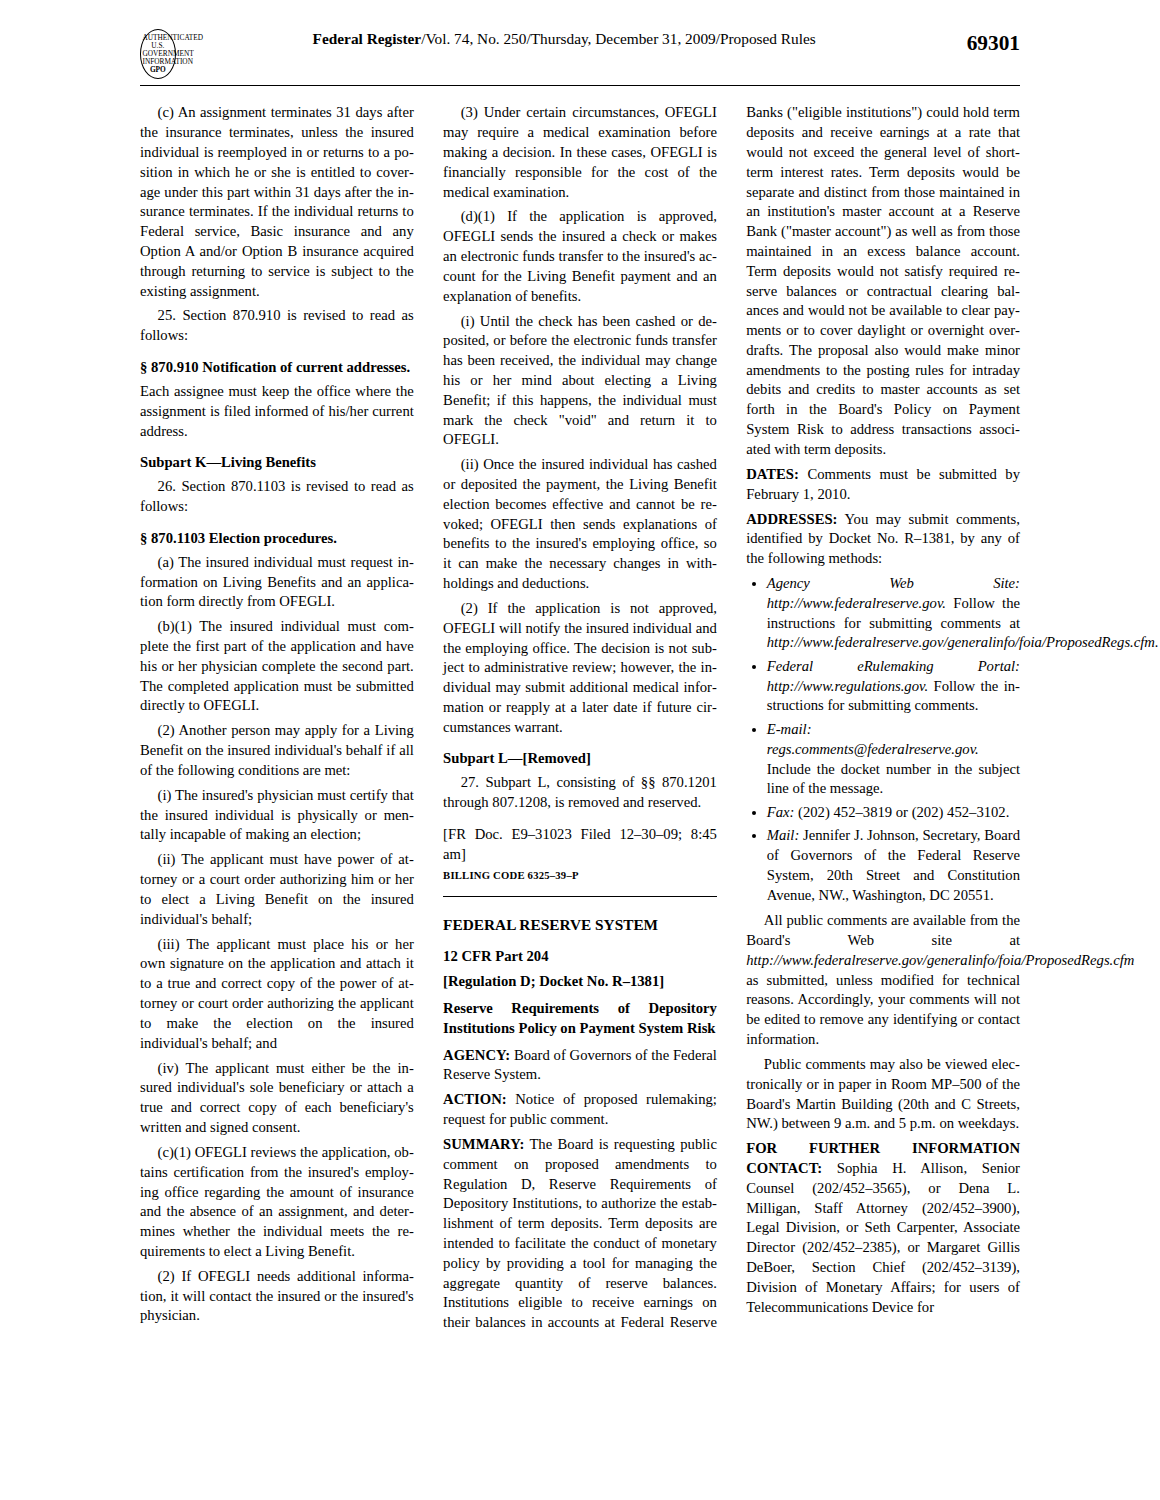AUTHENTICATED
U.S. GOVERNMENT
INFORMATION
GPO
Federal Register/Vol. 74, No. 250/Thursday, December 31, 2009/Proposed Rules
69301
(c) An assignment terminates 31 days after the insurance terminates, unless the insured individual is reemployed in or returns to a position in which he or she is entitled to coverage under this part within 31 days after the insurance terminates. If the individual returns to Federal service, Basic insurance and any Option A and/or Option B insurance acquired through returning to service is subject to the existing assignment.
25. Section 870.910 is revised to read as follows:
§ 870.910 Notification of current addresses.
Each assignee must keep the office where the assignment is filed informed of his/her current address.
Subpart K—Living Benefits
26. Section 870.1103 is revised to read as follows:
§ 870.1103 Election procedures.
(a) The insured individual must request information on Living Benefits and an application form directly from OFEGLI.
(b)(1) The insured individual must complete the first part of the application and have his or her physician complete the second part. The completed application must be submitted directly to OFEGLI.
(2) Another person may apply for a Living Benefit on the insured individual's behalf if all of the following conditions are met:
(i) The insured's physician must certify that the insured individual is physically or mentally incapable of making an election;
(ii) The applicant must have power of attorney or a court order authorizing him or her to elect a Living Benefit on the insured individual's behalf;
(iii) The applicant must place his or her own signature on the application and attach it to a true and correct copy of the power of attorney or court order authorizing the applicant to make the election on the insured individual's behalf; and
(iv) The applicant must either be the insured individual's sole beneficiary or attach a true and correct copy of each beneficiary's written and signed consent.
(c)(1) OFEGLI reviews the application, obtains certification from the insured's employing office regarding the amount of insurance and the absence of an assignment, and determines whether the individual meets the requirements to elect a Living Benefit.
(2) If OFEGLI needs additional information, it will contact the insured or the insured's physician.
(3) Under certain circumstances, OFEGLI may require a medical examination before making a decision. In these cases, OFEGLI is financially responsible for the cost of the medical examination.
(d)(1) If the application is approved, OFEGLI sends the insured a check or makes an electronic funds transfer to the insured's account for the Living Benefit payment and an explanation of benefits.
(i) Until the check has been cashed or deposited, or before the electronic funds transfer has been received, the individual may change his or her mind about electing a Living Benefit; if this happens, the individual must mark the check "void" and return it to OFEGLI.
(ii) Once the insured individual has cashed or deposited the payment, the Living Benefit election becomes effective and cannot be revoked; OFEGLI then sends explanations of benefits to the insured's employing office, so it can make the necessary changes in withholdings and deductions.
(2) If the application is not approved, OFEGLI will notify the insured individual and the employing office. The decision is not subject to administrative review; however, the individual may submit additional medical information or reapply at a later date if future circumstances warrant.
Subpart L—[Removed]
27. Subpart L, consisting of §§ 870.1201 through 807.1208, is removed and reserved.
[FR Doc. E9–31023 Filed 12–30–09; 8:45 am]
BILLING CODE 6325–39–P
FEDERAL RESERVE SYSTEM
12 CFR Part 204
[Regulation D; Docket No. R–1381]
Reserve Requirements of Depository Institutions Policy on Payment System Risk
AGENCY: Board of Governors of the Federal Reserve System.
ACTION: Notice of proposed rulemaking; request for public comment.
SUMMARY: The Board is requesting public comment on proposed amendments to Regulation D, Reserve Requirements of Depository Institutions, to authorize the establishment of term deposits. Term deposits are intended to facilitate the conduct of monetary policy by providing a tool for managing the aggregate quantity of reserve balances. Institutions eligible to receive earnings on their balances in accounts at Federal Reserve Banks ("eligible institutions") could hold term deposits and receive earnings at a rate that would not exceed the general level of short-term interest rates. Term deposits would be separate and distinct from those maintained in an institution's master account at a Reserve Bank ("master account") as well as from those maintained in an excess balance account. Term deposits would not satisfy required reserve balances or contractual clearing balances and would not be available to clear payments or to cover daylight or overnight overdrafts. The proposal also would make minor amendments to the posting rules for intraday debits and credits to master accounts as set forth in the Board's Policy on Payment System Risk to address transactions associated with term deposits.
DATES: Comments must be submitted by February 1, 2010.
ADDRESSES: You may submit comments, identified by Docket No. R–1381, by any of the following methods:
Agency Web Site: http://www.federalreserve.gov. Follow the instructions for submitting comments at http://www.federalreserve.gov/generalinfo/foia/ProposedRegs.cfm.
Federal eRulemaking Portal: http://www.regulations.gov. Follow the instructions for submitting comments.
E-mail: regs.comments@federalreserve.gov. Include the docket number in the subject line of the message.
Fax: (202) 452–3819 or (202) 452–3102.
Mail: Jennifer J. Johnson, Secretary, Board of Governors of the Federal Reserve System, 20th Street and Constitution Avenue, NW., Washington, DC 20551.
All public comments are available from the Board's Web site at http://www.federalreserve.gov/generalinfo/foia/ProposedRegs.cfm as submitted, unless modified for technical reasons. Accordingly, your comments will not be edited to remove any identifying or contact information.
Public comments may also be viewed electronically or in paper in Room MP–500 of the Board's Martin Building (20th and C Streets, NW.) between 9 a.m. and 5 p.m. on weekdays.
FOR FURTHER INFORMATION CONTACT: Sophia H. Allison, Senior Counsel (202/452–3565), or Dena L. Milligan, Staff Attorney (202/452–3900), Legal Division, or Seth Carpenter, Associate Director (202/452–2385), or Margaret Gillis DeBoer, Section Chief (202/452–3139), Division of Monetary Affairs; for users of Telecommunications Device for